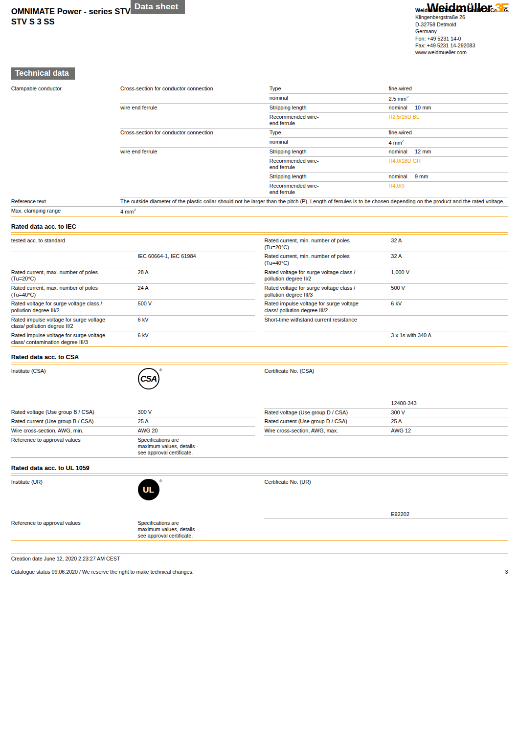Data sheet
Weidmüller 3E
OMNIMATE Power - series STV
STV S 3 SS
Weidmüller Interface GmbH & Co. KG
Klingenbergstraße 26
D-32758 Detmold
Germany
Fon: +49 5231 14-0
Fax: +49 5231 14-292083
www.weidmueller.com
Technical data
| Clampable conductor | Cross-section for conductor connection | Type | fine-wired |
| nominal | 2.5 mm 2 |
| wire end ferrule | Stripping length | nominal 10 mm |
| Recommended wire- end ferrule | H2,5/15D BL |
| Cross-section for conductor connection | Type | fine-wired |
| nominal | 4 mm 2 |
| wire end ferrule | Stripping length | nominal 12 mm |
| Recommended wire- end ferrule | H4,0/18D GR |
| | Stripping length | nominal 9 mm |
| | Recommended wire- end ferrule | H4,0/9 |
| Reference text | The outside diameter of the plastic collar should not be larger than the pitch (P), Length of ferrules is to be chosen depending on the product and the rated voltage. |
| Max. clamping range | 4 mm 2 |
Rated data acc. to IEC
| tested acc. to standard | | | Rated current, min. number of poles (Tu=20°C) | 32 A |
| | IEC 60664-1, IEC 61984 | | Rated current, min. number of poles (Tu=40°C) | 32 A |
| Rated current, max. number of poles (Tu=20°C) | 28 A | | Rated voltage for surge voltage class / pollution degree II/2 | 1,000 V |
| Rated current, max. number of poles (Tu=40°C) | 24 A | | Rated voltage for surge voltage class / pollution degree III/3 | 500 V |
| Rated voltage for surge voltage class / pollution degree III/2 | 500 V | | Rated impulse voltage for surge voltage class/ pollution degree III/2 | 6 kV |
| Rated impulse voltage for surge voltage class/ pollution degree II/2 | 6 kV | | Short-time withstand current resistance | |
| Rated impulse voltage for surge voltage class/ contamination degree III/3 | 6 kV | | | 3 x 1s with 340 A |
Rated data acc. to CSA
| Institute (CSA) | CSA ® | | Certificate No. (CSA) | |
| | | | | 12400-343 |
| Rated voltage (Use group B / CSA) | 300 V | | Rated voltage (Use group D / CSA) | 300 V |
| Rated current (Use group B / CSA) | 25 A | | Rated current (Use group D / CSA) | 25 A |
| Wire cross-section, AWG, min. | AWG 20 | | Wire cross-section, AWG, max. | AWG 12 |
| Reference to approval values | Specifications are maximum values, details - see approval certificate. | | | |
Rated data acc. to UL 1059
| Institute (UR) | UL ® | | Certificate No. (UR) | |
| | | | | E92202 |
| Reference to approval values | Specifications are maximum values, details - see approval certificate. | | | |
Creation date June 12, 2020 2:23:27 AM CEST
Catalogue status 09.06.2020 / We reserve the right to make technical changes. 3